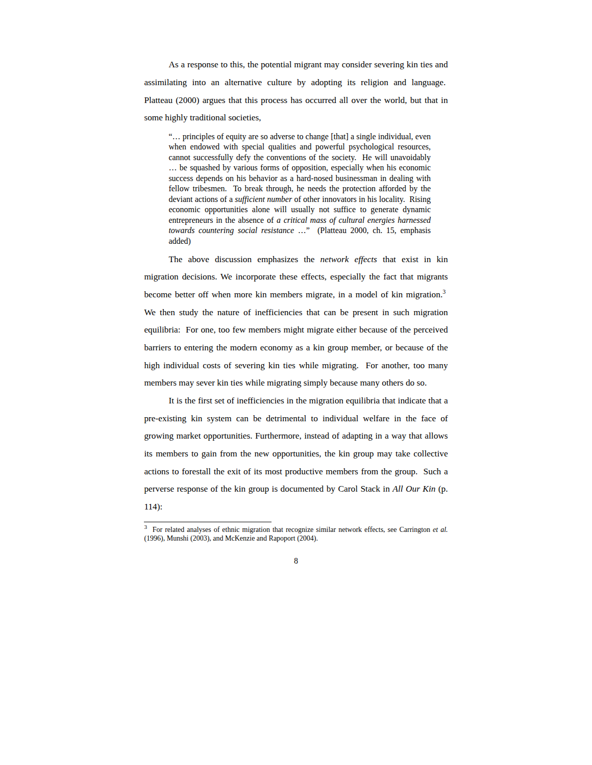As a response to this, the potential migrant may consider severing kin ties and assimilating into an alternative culture by adopting its religion and language. Platteau (2000) argues that this process has occurred all over the world, but that in some highly traditional societies,
“… principles of equity are so adverse to change [that] a single individual, even when endowed with special qualities and powerful psychological resources, cannot successfully defy the conventions of the society. He will unavoidably … be squashed by various forms of opposition, especially when his economic success depends on his behavior as a hard-nosed businessman in dealing with fellow tribesmen. To break through, he needs the protection afforded by the deviant actions of a sufficient number of other innovators in his locality. Rising economic opportunities alone will usually not suffice to generate dynamic entrepreneurs in the absence of a critical mass of cultural energies harnessed towards countering social resistance …” (Platteau 2000, ch. 15, emphasis added)
The above discussion emphasizes the network effects that exist in kin migration decisions. We incorporate these effects, especially the fact that migrants become better off when more kin members migrate, in a model of kin migration.3 We then study the nature of inefficiencies that can be present in such migration equilibria: For one, too few members might migrate either because of the perceived barriers to entering the modern economy as a kin group member, or because of the high individual costs of severing kin ties while migrating. For another, too many members may sever kin ties while migrating simply because many others do so.
It is the first set of inefficiencies in the migration equilibria that indicate that a pre-existing kin system can be detrimental to individual welfare in the face of growing market opportunities. Furthermore, instead of adapting in a way that allows its members to gain from the new opportunities, the kin group may take collective actions to forestall the exit of its most productive members from the group. Such a perverse response of the kin group is documented by Carol Stack in All Our Kin (p. 114):
3 For related analyses of ethnic migration that recognize similar network effects, see Carrington et al. (1996), Munshi (2003), and McKenzie and Rapoport (2004).
8